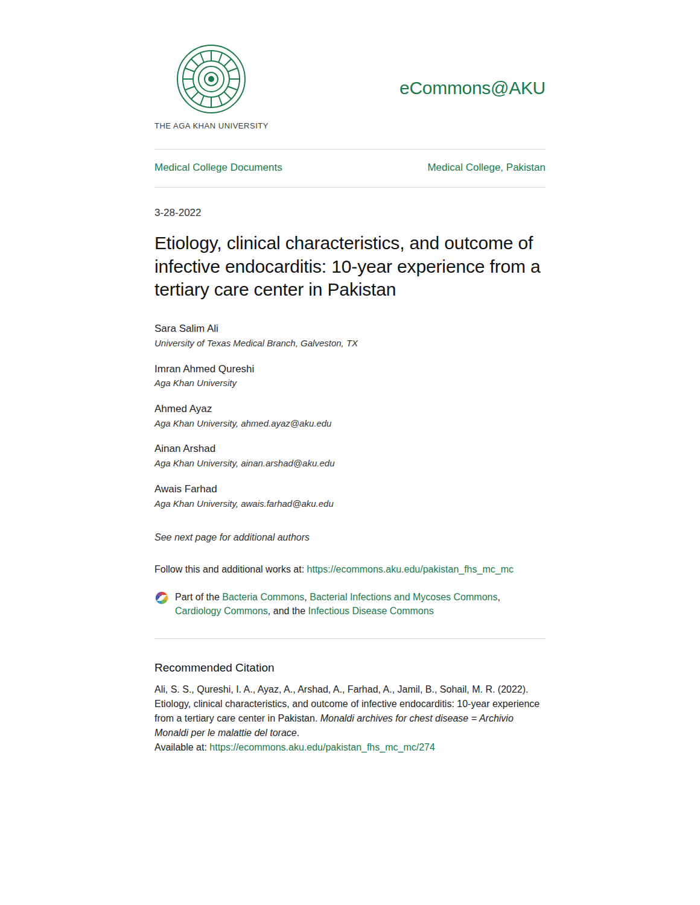THE AGA KHAN UNIVERSITY
eCommons@AKU
Medical College Documents
Medical College, Pakistan
3-28-2022
Etiology, clinical characteristics, and outcome of infective endocarditis: 10-year experience from a tertiary care center in Pakistan
Sara Salim Ali
University of Texas Medical Branch, Galveston, TX
Imran Ahmed Qureshi
Aga Khan University
Ahmed Ayaz
Aga Khan University, ahmed.ayaz@aku.edu
Ainan Arshad
Aga Khan University, ainan.arshad@aku.edu
Awais Farhad
Aga Khan University, awais.farhad@aku.edu
See next page for additional authors
Follow this and additional works at: https://ecommons.aku.edu/pakistan_fhs_mc_mc
Part of the Bacteria Commons, Bacterial Infections and Mycoses Commons, Cardiology Commons, and the Infectious Disease Commons
Recommended Citation
Ali, S. S., Qureshi, I. A., Ayaz, A., Arshad, A., Farhad, A., Jamil, B., Sohail, M. R. (2022). Etiology, clinical characteristics, and outcome of infective endocarditis: 10-year experience from a tertiary care center in Pakistan. Monaldi archives for chest disease = Archivio Monaldi per le malattie del torace.
Available at: https://ecommons.aku.edu/pakistan_fhs_mc_mc/274